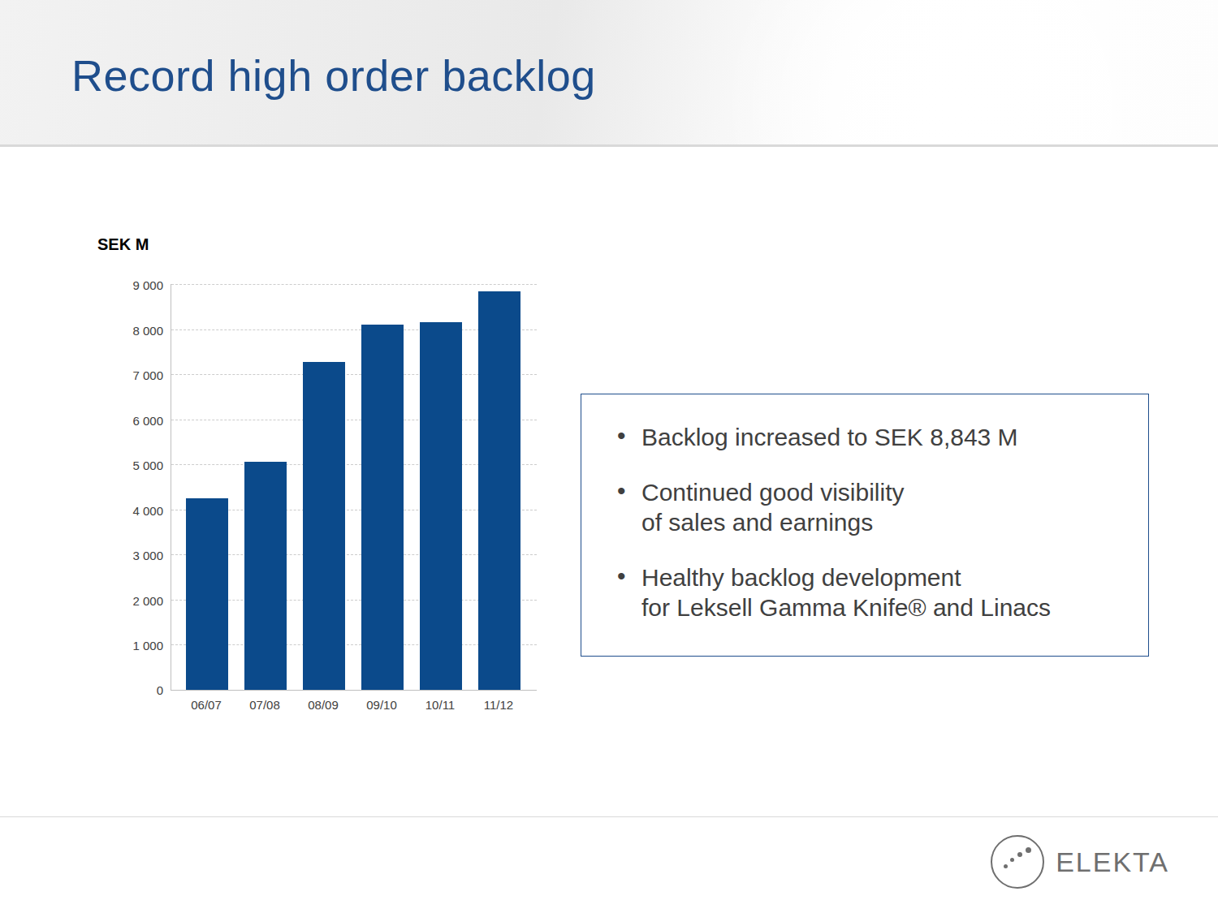Record high order backlog
SEK M
9 000
8 000
7 000
6 000
5 000
4 000
3 000
2 000
1 000
0
06/07
07/08
08/09
09/10
10/11
11/12
Backlog increased to SEK 8,843 M
Continued good visibility
of sales and earnings
Healthy backlog development
for Leksell Gamma Knife® and Linacs
ELEKTA